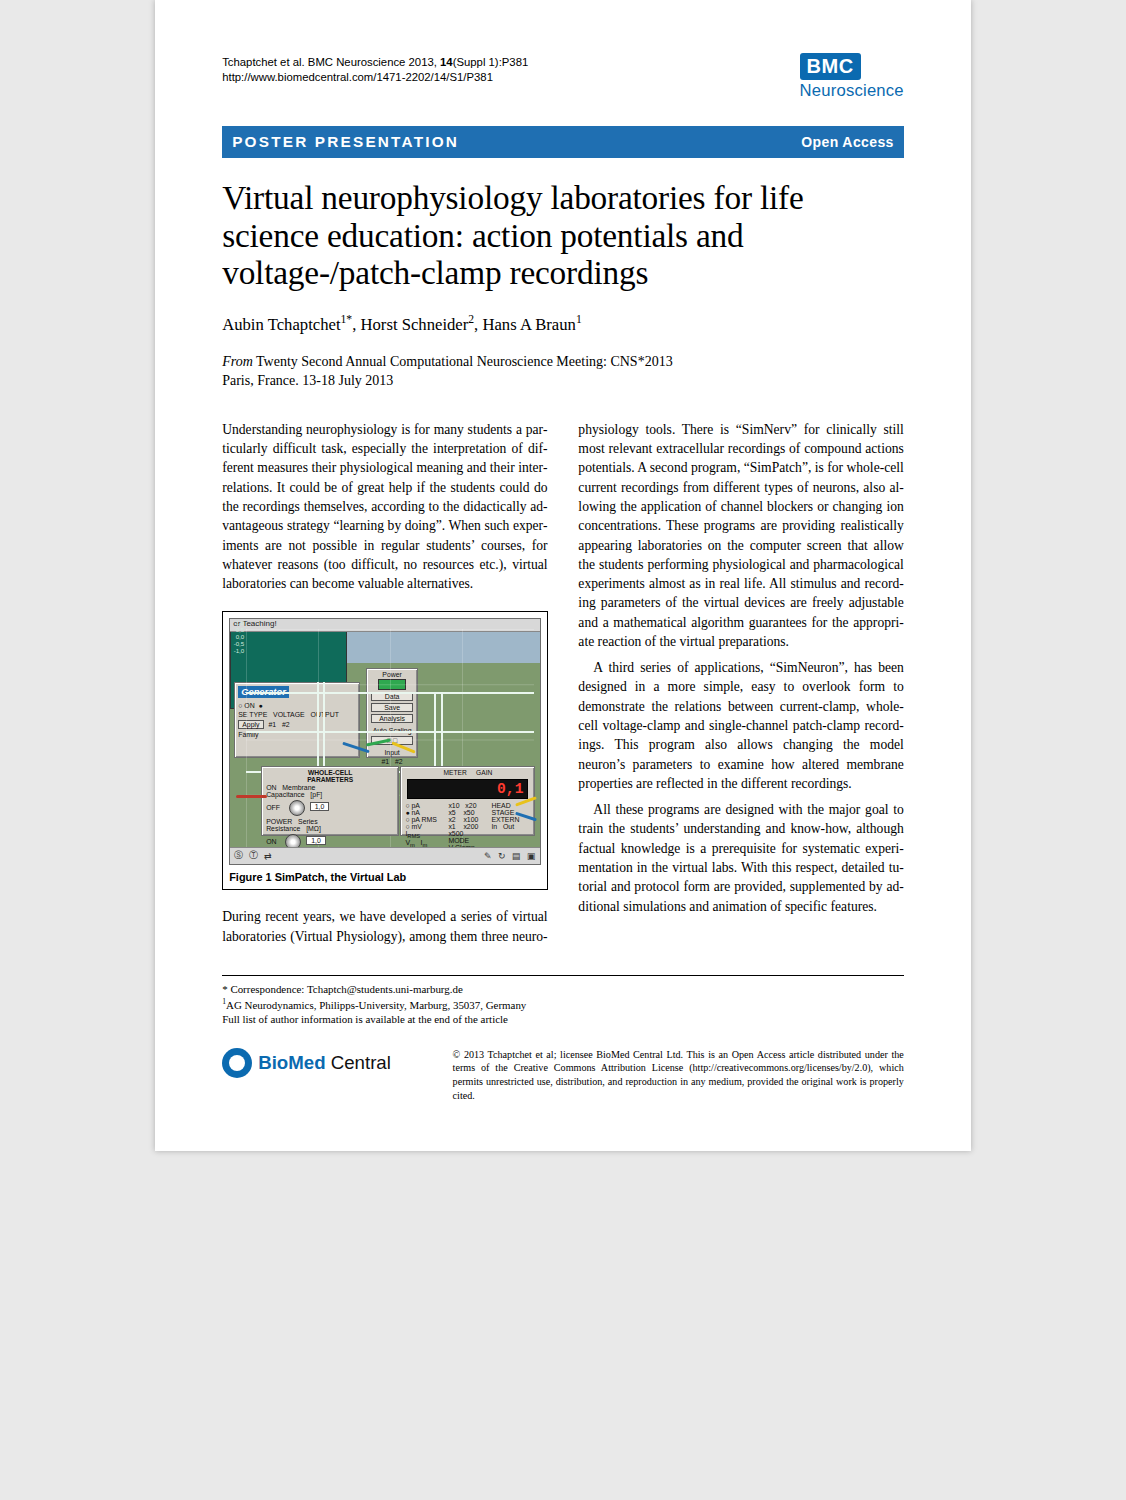Tchaptchet et al. BMC Neuroscience 2013, 14(Suppl 1):P381
http://www.biomedcentral.com/1471-2202/14/S1/P381
BMC Neuroscience
POSTER PRESENTATION Open Access
Virtual neurophysiology laboratories for life science education: action potentials and voltage-/patch-clamp recordings
Aubin Tchaptchet1*, Horst Schneider2, Hans A Braun1
From Twenty Second Annual Computational Neuroscience Meeting: CNS*2013
Paris, France. 13-18 July 2013
Understanding neurophysiology is for many students a particularly difficult task, especially the interpretation of different measures their physiological meaning and their interrelations. It could be of great help if the students could do the recordings themselves, according to the didactically advantageous strategy “learning by doing”. When such experiments are not possible in regular students’ courses, for whatever reasons (too difficult, no resources etc.), virtual laboratories can become valuable alternatives.
or Teaching!
Generator
○ ON ●
SE TYPE VOLTAGE OUTPUT
Apply #1 #2
Family
Power
Data Save Analysis Auto Scaling □ □ Input #1 #2
1,00,50,0-0,5-1,0
Display Units: Y = Volt; X = ms
0255075100
WHOLE-CELL
PARAMETERS
ON Membrane
Capacitance [pF]
OFF 1,0
POWER Series
Resistance [MΩ]
ON 1,0
METER GAIN
0,1
○ pA
● nA
○ pA RMS
○ mV
IRMS
Vm Im
VTrk
x10 x20
x5 x50
x2 x100
x1 x200
x500
MODE
V-Clamp
Track(m)
HEAD
STAGE
EXTERN
In Out
SIMPATCH 100HS
PATCH CLAMP AMPLIFIER
© Interactive Systems
Made in Germany
ⓈⓉ⇄ ✎↻▤▣
Figure 1 SimPatch, the Virtual Lab
During recent years, we have developed a series of virtual laboratories (Virtual Physiology), among them three neurophysiology tools. There is “SimNerv” for clinically still most relevant extracellular recordings of compound actions potentials. A second program, “SimPatch”, is for whole-cell current recordings from different types of neurons, also allowing the application of channel blockers or changing ion concentrations. These programs are providing realistically appearing laboratories on the computer screen that allow the students performing physiological and pharmacological experiments almost as in real life. All stimulus and recording parameters of the virtual devices are freely adjustable and a mathematical algorithm guarantees for the appropriate reaction of the virtual preparations.
A third series of applications, “SimNeuron”, has been designed in a more simple, easy to overlook form to demonstrate the relations between current-clamp, whole-cell voltage-clamp and single-channel patch-clamp recordings. This program also allows changing the model neuron’s parameters to examine how altered membrane properties are reflected in the different recordings.
All these programs are designed with the major goal to train the students’ understanding and know-how, although factual knowledge is a prerequisite for systematic experimentation in the virtual labs. With this respect, detailed tutorial and protocol form are provided, supplemented by additional simulations and animation of specific features.
* Correspondence: Tchaptch@students.uni-marburg.de
1AG Neurodynamics, Philipps-University, Marburg, 35037, Germany
Full list of author information is available at the end of the article
BioMed Central
© 2013 Tchaptchet et al; licensee BioMed Central Ltd. This is an Open Access article distributed under the terms of the Creative Commons Attribution License (http://creativecommons.org/licenses/by/2.0), which permits unrestricted use, distribution, and reproduction in any medium, provided the original work is properly cited.